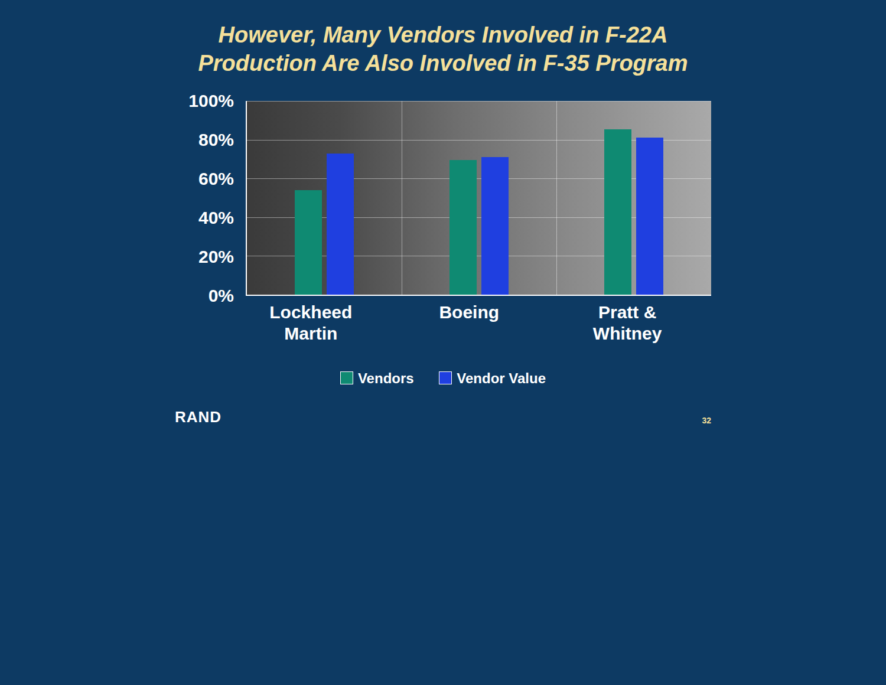However, Many Vendors Involved in F-22A
Production Are Also Involved in F-35 Program
100% 80% 60% 40% 20% 0%
Lockheed
Martin
Boeing
Pratt &
Whitney
Vendors Vendor Value
RAND
32